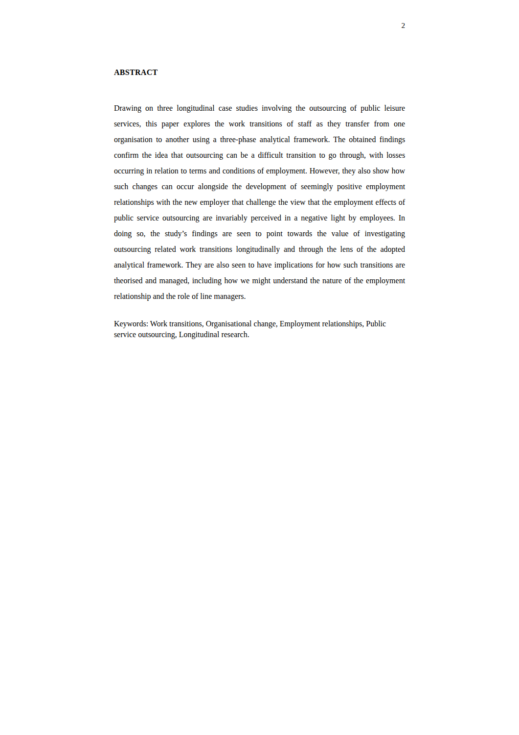2
Abstract
Drawing on three longitudinal case studies involving the outsourcing of public leisure services, this paper explores the work transitions of staff as they transfer from one organisation to another using a three-phase analytical framework. The obtained findings confirm the idea that outsourcing can be a difficult transition to go through, with losses occurring in relation to terms and conditions of employment. However, they also show how such changes can occur alongside the development of seemingly positive employment relationships with the new employer that challenge the view that the employment effects of public service outsourcing are invariably perceived in a negative light by employees. In doing so, the study’s findings are seen to point towards the value of investigating outsourcing related work transitions longitudinally and through the lens of the adopted analytical framework. They are also seen to have implications for how such transitions are theorised and managed, including how we might understand the nature of the employment relationship and the role of line managers.
Keywords: Work transitions, Organisational change, Employment relationships, Public
service outsourcing, Longitudinal research.